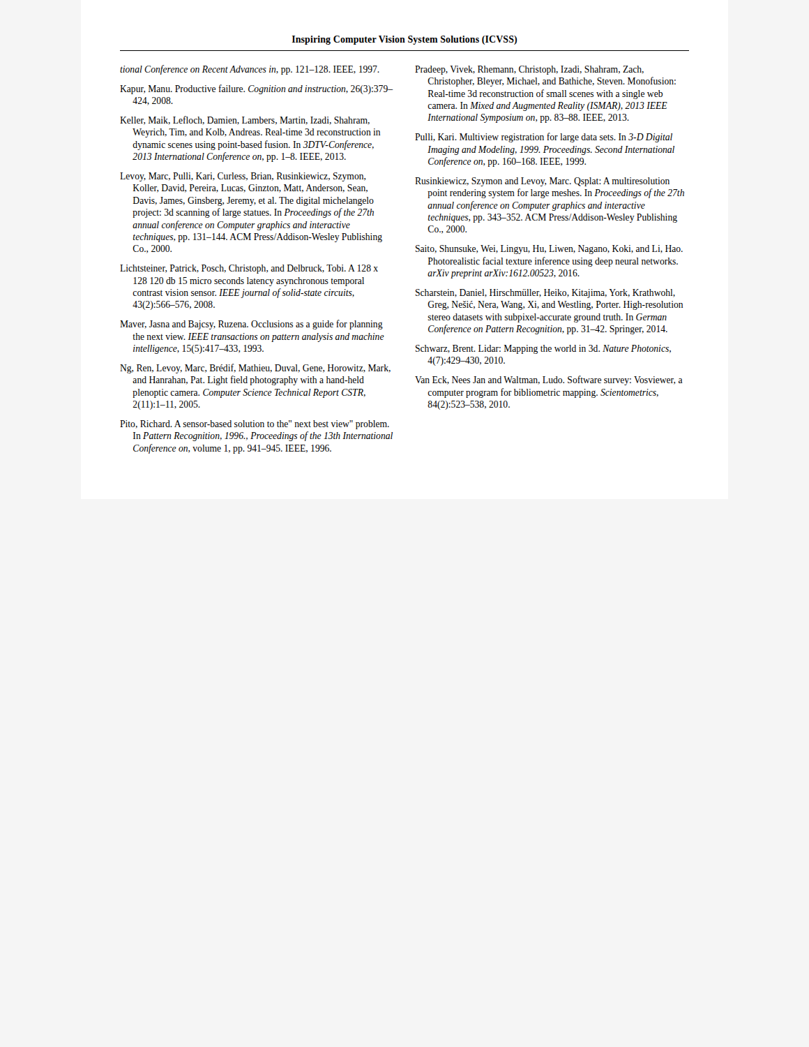Inspiring Computer Vision System Solutions (ICVSS)
tional Conference on Recent Advances in, pp. 121–128. IEEE, 1997.
Kapur, Manu. Productive failure. Cognition and instruction, 26(3):379–424, 2008.
Keller, Maik, Lefloch, Damien, Lambers, Martin, Izadi, Shahram, Weyrich, Tim, and Kolb, Andreas. Real-time 3d reconstruction in dynamic scenes using point-based fusion. In 3DTV-Conference, 2013 International Conference on, pp. 1–8. IEEE, 2013.
Levoy, Marc, Pulli, Kari, Curless, Brian, Rusinkiewicz, Szymon, Koller, David, Pereira, Lucas, Ginzton, Matt, Anderson, Sean, Davis, James, Ginsberg, Jeremy, et al. The digital michelangelo project: 3d scanning of large statues. In Proceedings of the 27th annual conference on Computer graphics and interactive techniques, pp. 131–144. ACM Press/Addison-Wesley Publishing Co., 2000.
Lichtsteiner, Patrick, Posch, Christoph, and Delbruck, Tobi. A 128 x 128 120 db 15 micro seconds latency asynchronous temporal contrast vision sensor. IEEE journal of solid-state circuits, 43(2):566–576, 2008.
Maver, Jasna and Bajcsy, Ruzena. Occlusions as a guide for planning the next view. IEEE transactions on pattern analysis and machine intelligence, 15(5):417–433, 1993.
Ng, Ren, Levoy, Marc, Brédif, Mathieu, Duval, Gene, Horowitz, Mark, and Hanrahan, Pat. Light field photography with a hand-held plenoptic camera. Computer Science Technical Report CSTR, 2(11):1–11, 2005.
Pito, Richard. A sensor-based solution to the" next best view" problem. In Pattern Recognition, 1996., Proceedings of the 13th International Conference on, volume 1, pp. 941–945. IEEE, 1996.
Pradeep, Vivek, Rhemann, Christoph, Izadi, Shahram, Zach, Christopher, Bleyer, Michael, and Bathiche, Steven. Monofusion: Real-time 3d reconstruction of small scenes with a single web camera. In Mixed and Augmented Reality (ISMAR), 2013 IEEE International Symposium on, pp. 83–88. IEEE, 2013.
Pulli, Kari. Multiview registration for large data sets. In 3-D Digital Imaging and Modeling, 1999. Proceedings. Second International Conference on, pp. 160–168. IEEE, 1999.
Rusinkiewicz, Szymon and Levoy, Marc. Qsplat: A multiresolution point rendering system for large meshes. In Proceedings of the 27th annual conference on Computer graphics and interactive techniques, pp. 343–352. ACM Press/Addison-Wesley Publishing Co., 2000.
Saito, Shunsuke, Wei, Lingyu, Hu, Liwen, Nagano, Koki, and Li, Hao. Photorealistic facial texture inference using deep neural networks. arXiv preprint arXiv:1612.00523, 2016.
Scharstein, Daniel, Hirschmüller, Heiko, Kitajima, York, Krathwohl, Greg, Nešić, Nera, Wang, Xi, and Westling, Porter. High-resolution stereo datasets with subpixel-accurate ground truth. In German Conference on Pattern Recognition, pp. 31–42. Springer, 2014.
Schwarz, Brent. Lidar: Mapping the world in 3d. Nature Photonics, 4(7):429–430, 2010.
Van Eck, Nees Jan and Waltman, Ludo. Software survey: Vosviewer, a computer program for bibliometric mapping. Scientometrics, 84(2):523–538, 2010.